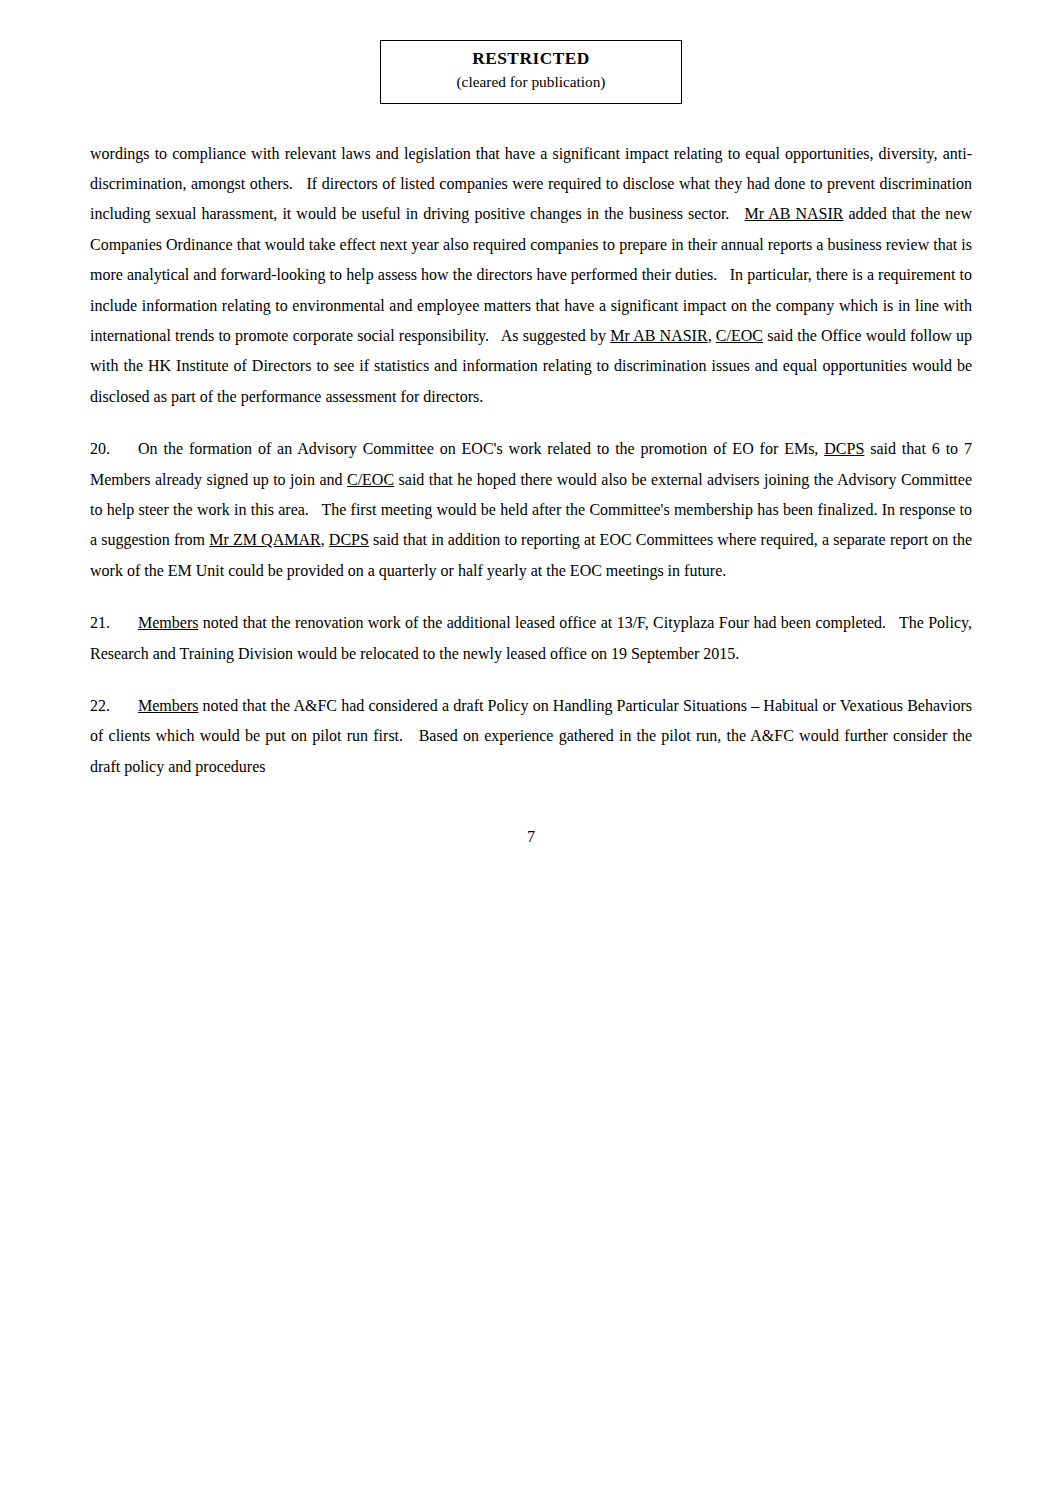RESTRICTED
(cleared for publication)
wordings to compliance with relevant laws and legislation that have a significant impact relating to equal opportunities, diversity, anti-discrimination, amongst others. If directors of listed companies were required to disclose what they had done to prevent discrimination including sexual harassment, it would be useful in driving positive changes in the business sector. Mr AB NASIR added that the new Companies Ordinance that would take effect next year also required companies to prepare in their annual reports a business review that is more analytical and forward-looking to help assess how the directors have performed their duties. In particular, there is a requirement to include information relating to environmental and employee matters that have a significant impact on the company which is in line with international trends to promote corporate social responsibility. As suggested by Mr AB NASIR, C/EOC said the Office would follow up with the HK Institute of Directors to see if statistics and information relating to discrimination issues and equal opportunities would be disclosed as part of the performance assessment for directors.
20. On the formation of an Advisory Committee on EOC's work related to the promotion of EO for EMs, DCPS said that 6 to 7 Members already signed up to join and C/EOC said that he hoped there would also be external advisers joining the Advisory Committee to help steer the work in this area. The first meeting would be held after the Committee's membership has been finalized. In response to a suggestion from Mr ZM QAMAR, DCPS said that in addition to reporting at EOC Committees where required, a separate report on the work of the EM Unit could be provided on a quarterly or half yearly at the EOC meetings in future.
21. Members noted that the renovation work of the additional leased office at 13/F, Cityplaza Four had been completed. The Policy, Research and Training Division would be relocated to the newly leased office on 19 September 2015.
22. Members noted that the A&FC had considered a draft Policy on Handling Particular Situations – Habitual or Vexatious Behaviors of clients which would be put on pilot run first. Based on experience gathered in the pilot run, the A&FC would further consider the draft policy and procedures
7